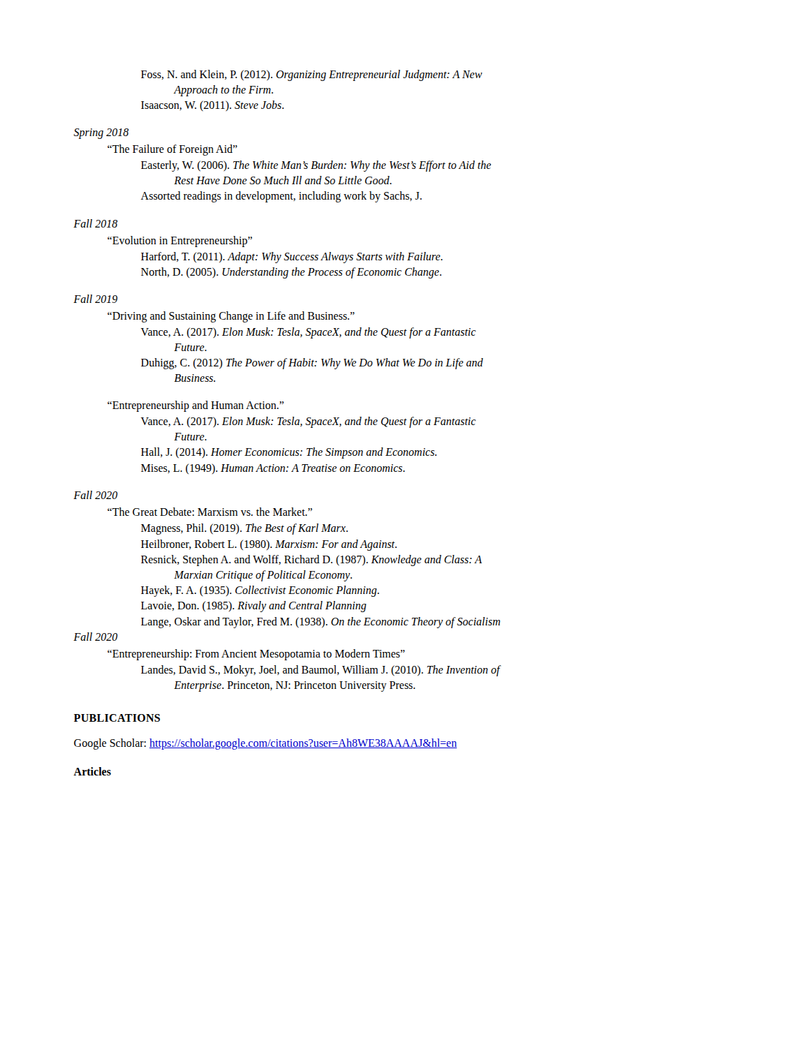Foss, N. and Klein, P. (2012). Organizing Entrepreneurial Judgment: A New Approach to the Firm.
Isaacson, W. (2011). Steve Jobs.
Spring 2018
“The Failure of Foreign Aid”
Easterly, W. (2006). The White Man’s Burden: Why the West’s Effort to Aid the Rest Have Done So Much Ill and So Little Good.
Assorted readings in development, including work by Sachs, J.
Fall 2018
“Evolution in Entrepreneurship”
Harford, T. (2011). Adapt: Why Success Always Starts with Failure.
North, D. (2005). Understanding the Process of Economic Change.
Fall 2019
“Driving and Sustaining Change in Life and Business.”
Vance, A. (2017). Elon Musk: Tesla, SpaceX, and the Quest for a Fantastic Future.
Duhigg, C. (2012) The Power of Habit: Why We Do What We Do in Life and Business.
“Entrepreneurship and Human Action.”
Vance, A. (2017). Elon Musk: Tesla, SpaceX, and the Quest for a Fantastic Future.
Hall, J. (2014). Homer Economicus: The Simpson and Economics.
Mises, L. (1949). Human Action: A Treatise on Economics.
Fall 2020
“The Great Debate: Marxism vs. the Market.”
Magness, Phil. (2019). The Best of Karl Marx.
Heilbroner, Robert L. (1980). Marxism: For and Against.
Resnick, Stephen A. and Wolff, Richard D. (1987). Knowledge and Class: A Marxian Critique of Political Economy.
Hayek, F. A. (1935). Collectivist Economic Planning.
Lavoie, Don. (1985). Rivaly and Central Planning
Lange, Oskar and Taylor, Fred M. (1938). On the Economic Theory of Socialism
Fall 2020
“Entrepreneurship: From Ancient Mesopotamia to Modern Times”
Landes, David S., Mokyr, Joel, and Baumol, William J. (2010). The Invention of Enterprise. Princeton, NJ: Princeton University Press.
PUBLICATIONS
Google Scholar: https://scholar.google.com/citations?user=Ah8WE38AAAAJ&hl=en
Articles